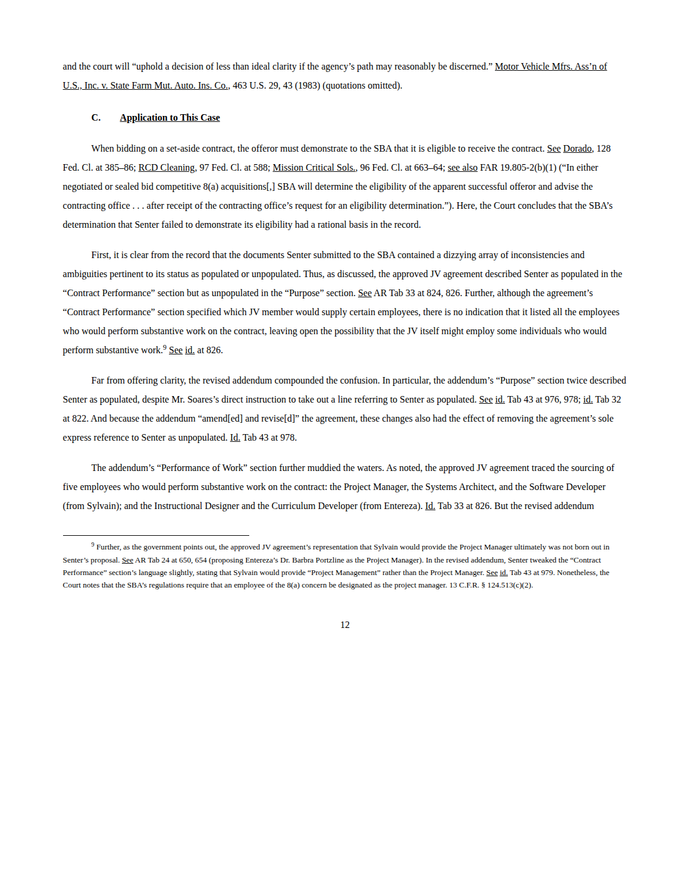and the court will “uphold a decision of less than ideal clarity if the agency’s path may reasonably be discerned.” Motor Vehicle Mfrs. Ass’n of U.S., Inc. v. State Farm Mut. Auto. Ins. Co., 463 U.S. 29, 43 (1983) (quotations omitted).
C. Application to This Case
When bidding on a set-aside contract, the offeror must demonstrate to the SBA that it is eligible to receive the contract. See Dorado, 128 Fed. Cl. at 385–86; RCD Cleaning, 97 Fed. Cl. at 588; Mission Critical Sols., 96 Fed. Cl. at 663–64; see also FAR 19.805-2(b)(1) (“In either negotiated or sealed bid competitive 8(a) acquisitions[,] SBA will determine the eligibility of the apparent successful offeror and advise the contracting office . . . after receipt of the contracting office’s request for an eligibility determination.”). Here, the Court concludes that the SBA’s determination that Senter failed to demonstrate its eligibility had a rational basis in the record.
First, it is clear from the record that the documents Senter submitted to the SBA contained a dizzying array of inconsistencies and ambiguities pertinent to its status as populated or unpopulated. Thus, as discussed, the approved JV agreement described Senter as populated in the “Contract Performance” section but as unpopulated in the “Purpose” section. See AR Tab 33 at 824, 826. Further, although the agreement’s “Contract Performance” section specified which JV member would supply certain employees, there is no indication that it listed all the employees who would perform substantive work on the contract, leaving open the possibility that the JV itself might employ some individuals who would perform substantive work.9 See id. at 826.
Far from offering clarity, the revised addendum compounded the confusion. In particular, the addendum’s “Purpose” section twice described Senter as populated, despite Mr. Soares’s direct instruction to take out a line referring to Senter as populated. See id. Tab 43 at 976, 978; id. Tab 32 at 822. And because the addendum “amend[ed] and revise[d]” the agreement, these changes also had the effect of removing the agreement’s sole express reference to Senter as unpopulated. Id. Tab 43 at 978.
The addendum’s “Performance of Work” section further muddied the waters. As noted, the approved JV agreement traced the sourcing of five employees who would perform substantive work on the contract: the Project Manager, the Systems Architect, and the Software Developer (from Sylvain); and the Instructional Designer and the Curriculum Developer (from Entereza). Id. Tab 33 at 826. But the revised addendum
9 Further, as the government points out, the approved JV agreement’s representation that Sylvain would provide the Project Manager ultimately was not born out in Senter’s proposal. See AR Tab 24 at 650, 654 (proposing Entereza’s Dr. Barbra Portzline as the Project Manager). In the revised addendum, Senter tweaked the “Contract Performance” section’s language slightly, stating that Sylvain would provide “Project Management” rather than the Project Manager. See id. Tab 43 at 979. Nonetheless, the Court notes that the SBA’s regulations require that an employee of the 8(a) concern be designated as the project manager. 13 C.F.R. § 124.513(c)(2).
12